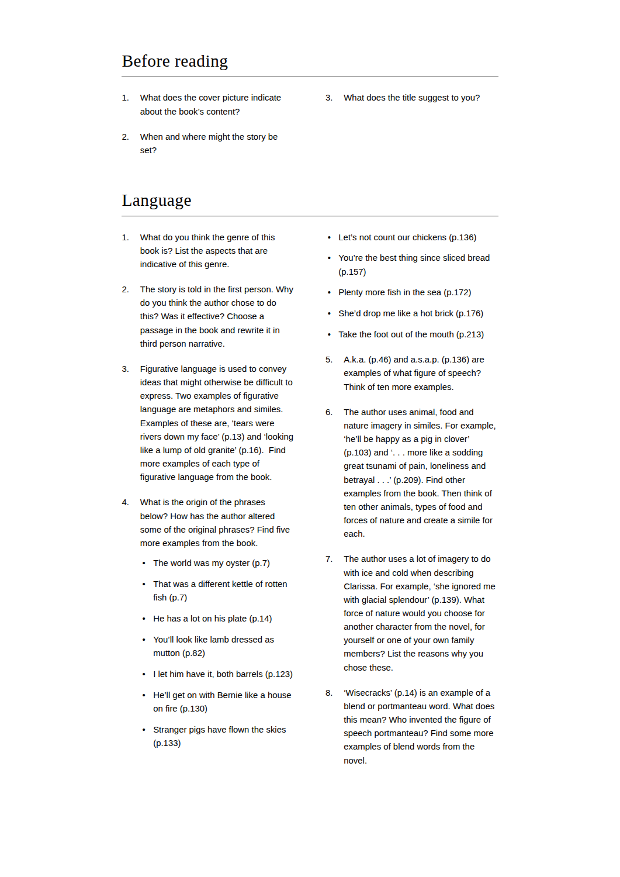Before reading
What does the cover picture indicate about the book’s content?
When and where might the story be set?
What does the title suggest to you?
Language
What do you think the genre of this book is? List the aspects that are indicative of this genre.
The story is told in the first person. Why do you think the author chose to do this? Was it effective? Choose a passage in the book and rewrite it in third person narrative.
Figurative language is used to convey ideas that might otherwise be difficult to express. Two examples of figurative language are metaphors and similes. Examples of these are, ‘tears were rivers down my face’ (p.13) and ‘looking like a lump of old granite’ (p.16). Find more examples of each type of figurative language from the book.
What is the origin of the phrases below? How has the author altered some of the original phrases? Find five more examples from the book.
The world was my oyster (p.7)
That was a different kettle of rotten fish (p.7)
He has a lot on his plate (p.14)
You’ll look like lamb dressed as mutton (p.82)
I let him have it, both barrels (p.123)
He’ll get on with Bernie like a house on fire (p.130)
Stranger pigs have flown the skies (p.133)
Let’s not count our chickens (p.136)
You’re the best thing since sliced bread (p.157)
Plenty more fish in the sea (p.172)
She’d drop me like a hot brick (p.176)
Take the foot out of the mouth (p.213)
A.k.a. (p.46) and a.s.a.p. (p.136) are examples of what figure of speech? Think of ten more examples.
The author uses animal, food and nature imagery in similes. For example, ‘he’ll be happy as a pig in clover’ (p.103) and ‘. . . more like a sodding great tsunami of pain, loneliness and betrayal . . .’ (p.209). Find other examples from the book. Then think of ten other animals, types of food and forces of nature and create a simile for each.
The author uses a lot of imagery to do with ice and cold when describing Clarissa. For example, ‘she ignored me with glacial splendour’ (p.139). What force of nature would you choose for another character from the novel, for yourself or one of your own family members? List the reasons why you chose these.
‘Wisecracks’ (p.14) is an example of a blend or portmanteau word. What does this mean? Who invented the figure of speech portmanteau? Find some more examples of blend words from the novel.